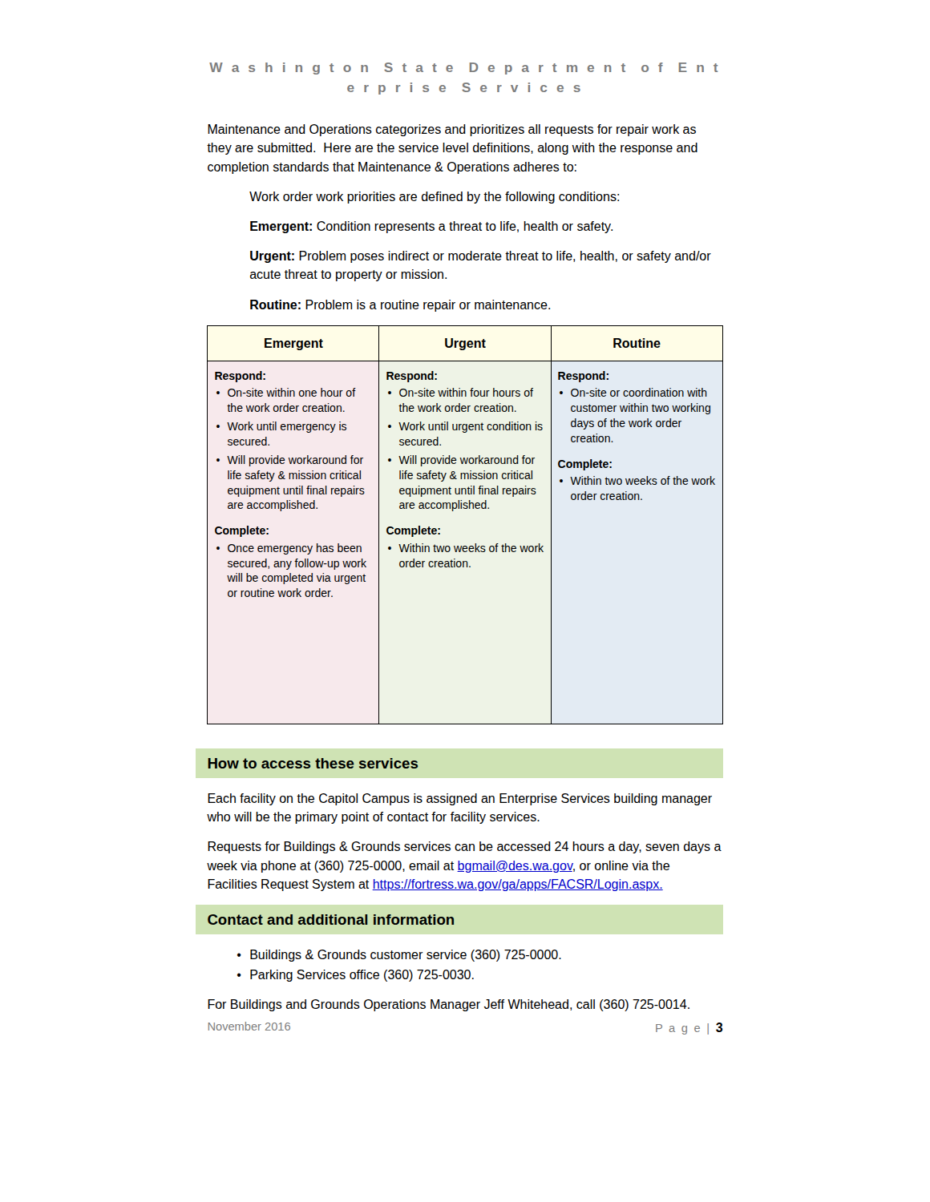W a s h i n g t o n S t a t e D e p a r t m e n t o f E n t e r p r i s e S e r v i c e s
Maintenance and Operations categorizes and prioritizes all requests for repair work as they are submitted. Here are the service level definitions, along with the response and completion standards that Maintenance & Operations adheres to:
Work order work priorities are defined by the following conditions:
Emergent: Condition represents a threat to life, health or safety.
Urgent: Problem poses indirect or moderate threat to life, health, or safety and/or acute threat to property or mission.
Routine: Problem is a routine repair or maintenance.
| Emergent | Urgent | Routine |
| --- | --- | --- |
| Respond: On-site within one hour of the work order creation. Work until emergency is secured. Will provide workaround for life safety & mission critical equipment until final repairs are accomplished. Complete: Once emergency has been secured, any follow-up work will be completed via urgent or routine work order. | Respond: On-site within four hours of the work order creation. Work until urgent condition is secured. Will provide workaround for life safety & mission critical equipment until final repairs are accomplished. Complete: Within two weeks of the work order creation. | Respond: On-site or coordination with customer within two working days of the work order creation. Complete: Within two weeks of the work order creation. |
How to access these services
Each facility on the Capitol Campus is assigned an Enterprise Services building manager who will be the primary point of contact for facility services.
Requests for Buildings & Grounds services can be accessed 24 hours a day, seven days a week via phone at (360) 725-0000, email at bgmail@des.wa.gov, or online via the Facilities Request System at https://fortress.wa.gov/ga/apps/FACSR/Login.aspx.
Contact and additional information
Buildings & Grounds customer service (360) 725-0000.
Parking Services office (360) 725-0030.
For Buildings and Grounds Operations Manager Jeff Whitehead, call (360) 725-0014.
November 2016 P a g e | 3